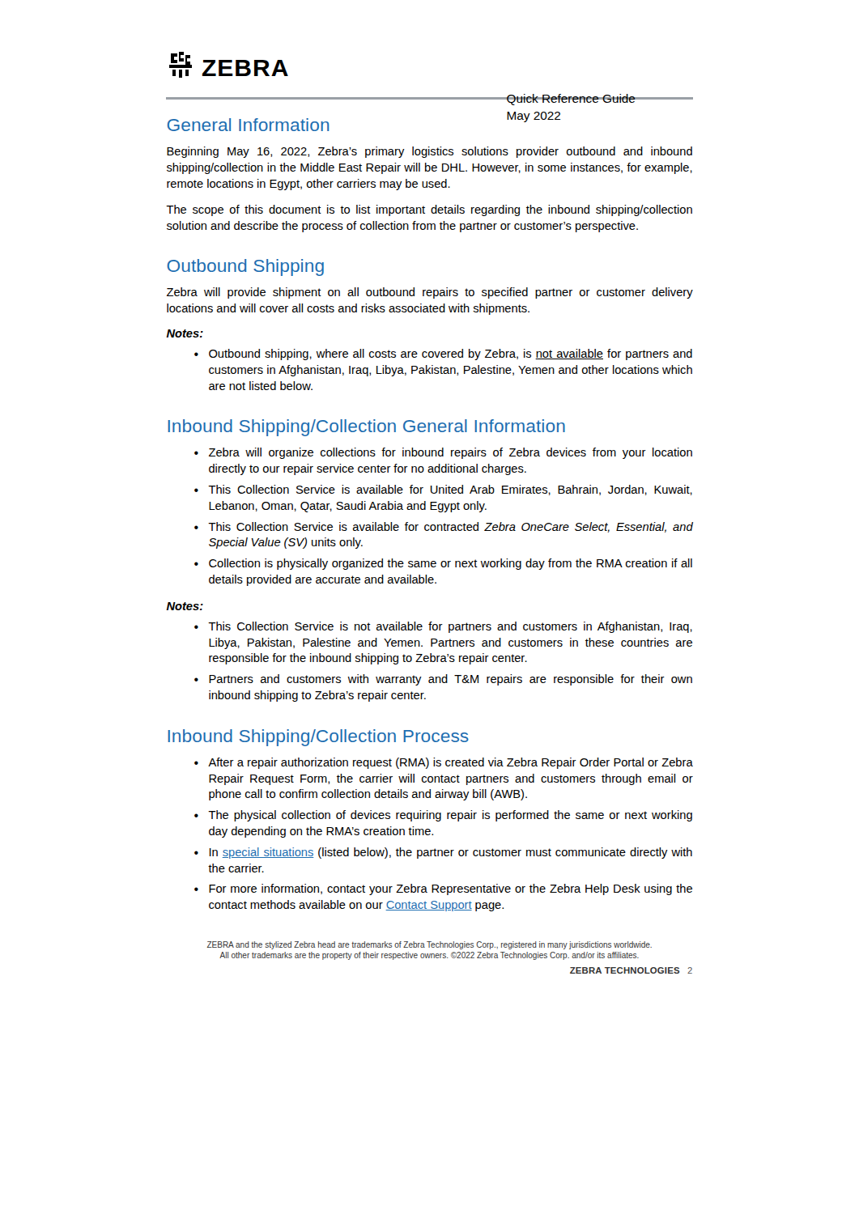ZEBRA
Quick Reference Guide
May 2022
General Information
Beginning May 16, 2022, Zebra’s primary logistics solutions provider outbound and inbound shipping/collection in the Middle East Repair will be DHL. However, in some instances, for example, remote locations in Egypt, other carriers may be used.
The scope of this document is to list important details regarding the inbound shipping/collection solution and describe the process of collection from the partner or customer’s perspective.
Outbound Shipping
Zebra will provide shipment on all outbound repairs to specified partner or customer delivery locations and will cover all costs and risks associated with shipments.
Notes:
Outbound shipping, where all costs are covered by Zebra, is not available for partners and customers in Afghanistan, Iraq, Libya, Pakistan, Palestine, Yemen and other locations which are not listed below.
Inbound Shipping/Collection General Information
Zebra will organize collections for inbound repairs of Zebra devices from your location directly to our repair service center for no additional charges.
This Collection Service is available for United Arab Emirates, Bahrain, Jordan, Kuwait, Lebanon, Oman, Qatar, Saudi Arabia and Egypt only.
This Collection Service is available for contracted Zebra OneCare Select, Essential, and Special Value (SV) units only.
Collection is physically organized the same or next working day from the RMA creation if all details provided are accurate and available.
Notes:
This Collection Service is not available for partners and customers in Afghanistan, Iraq, Libya, Pakistan, Palestine and Yemen. Partners and customers in these countries are responsible for the inbound shipping to Zebra’s repair center.
Partners and customers with warranty and T&M repairs are responsible for their own inbound shipping to Zebra’s repair center.
Inbound Shipping/Collection Process
After a repair authorization request (RMA) is created via Zebra Repair Order Portal or Zebra Repair Request Form, the carrier will contact partners and customers through email or phone call to confirm collection details and airway bill (AWB).
The physical collection of devices requiring repair is performed the same or next working day depending on the RMA’s creation time.
In special situations (listed below), the partner or customer must communicate directly with the carrier.
For more information, contact your Zebra Representative or the Zebra Help Desk using the contact methods available on our Contact Support page.
ZEBRA and the stylized Zebra head are trademarks of Zebra Technologies Corp., registered in many jurisdictions worldwide.
All other trademarks are the property of their respective owners. ©2022 Zebra Technologies Corp. and/or its affiliates.
ZEBRA TECHNOLOGIES 2